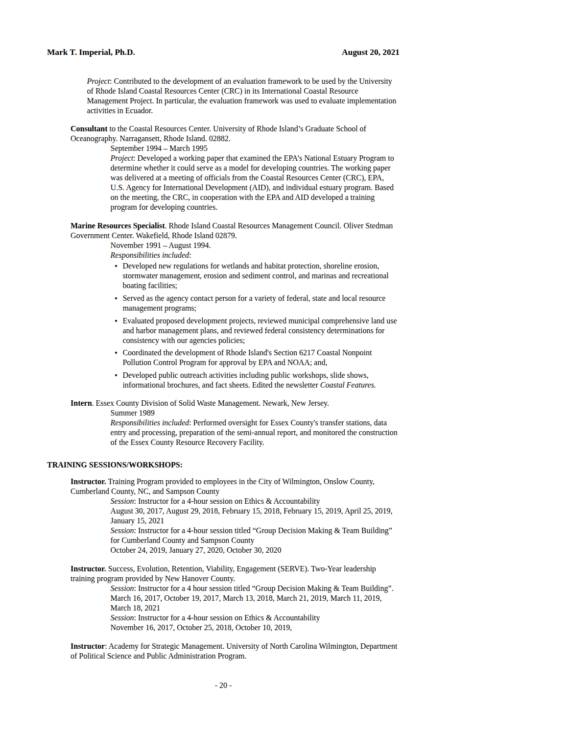Mark T. Imperial, Ph.D. August 20, 2021
Project: Contributed to the development of an evaluation framework to be used by the University of Rhode Island Coastal Resources Center (CRC) in its International Coastal Resource Management Project. In particular, the evaluation framework was used to evaluate implementation activities in Ecuador.
Consultant to the Coastal Resources Center. University of Rhode Island’s Graduate School of Oceanography. Narragansett, Rhode Island. 02882.
September 1994 – March 1995
Project: Developed a working paper that examined the EPA’s National Estuary Program to determine whether it could serve as a model for developing countries. The working paper was delivered at a meeting of officials from the Coastal Resources Center (CRC), EPA, U.S. Agency for International Development (AID), and individual estuary program. Based on the meeting, the CRC, in cooperation with the EPA and AID developed a training program for developing countries.
Marine Resources Specialist. Rhode Island Coastal Resources Management Council. Oliver Stedman Government Center. Wakefield, Rhode Island 02879.
November 1991 – August 1994.
Responsibilities included:
Developed new regulations for wetlands and habitat protection, shoreline erosion, stormwater management, erosion and sediment control, and marinas and recreational boating facilities;
Served as the agency contact person for a variety of federal, state and local resource management programs;
Evaluated proposed development projects, reviewed municipal comprehensive land use and harbor management plans, and reviewed federal consistency determinations for consistency with our agencies policies;
Coordinated the development of Rhode Island's Section 6217 Coastal Nonpoint Pollution Control Program for approval by EPA and NOAA; and,
Developed public outreach activities including public workshops, slide shows, informational brochures, and fact sheets. Edited the newsletter Coastal Features.
Intern. Essex County Division of Solid Waste Management. Newark, New Jersey.
Summer 1989
Responsibilities included: Performed oversight for Essex County's transfer stations, data entry and processing, preparation of the semi-annual report, and monitored the construction of the Essex County Resource Recovery Facility.
TRAINING SESSIONS/WORKSHOPS:
Instructor. Training Program provided to employees in the City of Wilmington, Onslow County, Cumberland County, NC, and Sampson County
Session: Instructor for a 4-hour session on Ethics & Accountability
August 30, 2017, August 29, 2018, February 15, 2018, February 15, 2019, April 25, 2019, January 15, 2021
Session: Instructor for a 4-hour session titled “Group Decision Making & Team Building” for Cumberland County and Sampson County
October 24, 2019, January 27, 2020, October 30, 2020
Instructor. Success, Evolution, Retention, Viability, Engagement (SERVE). Two-Year leadership training program provided by New Hanover County.
Session: Instructor for a 4 hour session titled “Group Decision Making & Team Building”.
March 16, 2017, October 19, 2017, March 13, 2018, March 21, 2019, March 11, 2019, March 18, 2021
Session: Instructor for a 4-hour session on Ethics & Accountability
November 16, 2017, October 25, 2018, October 10, 2019,
Instructor: Academy for Strategic Management. University of North Carolina Wilmington, Department of Political Science and Public Administration Program.
- 20 -